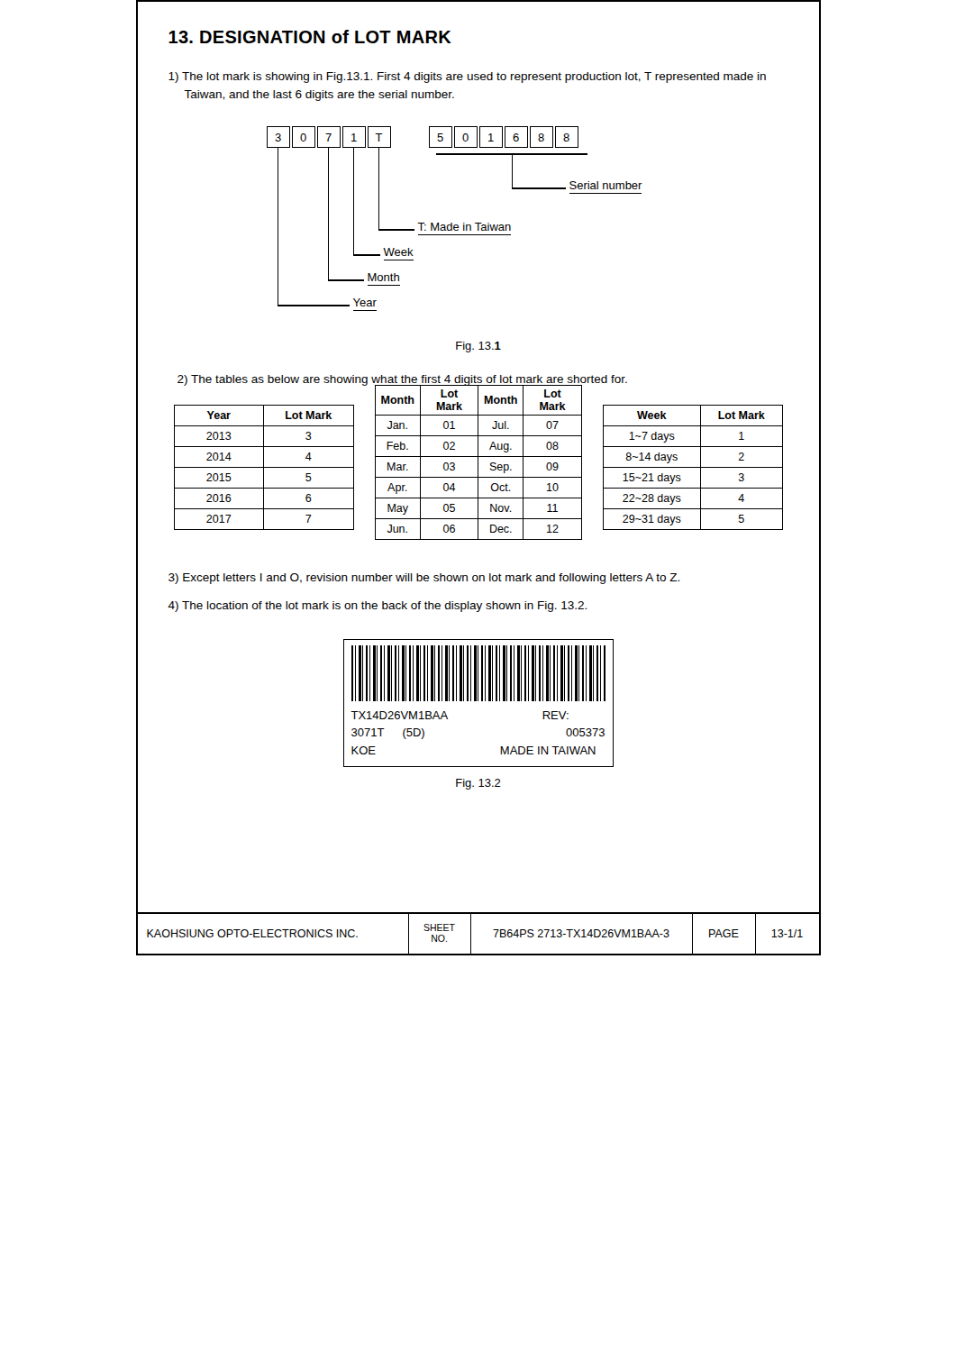13. DESIGNATION of LOT MARK
1) The lot mark is showing in Fig.13.1. First 4 digits are used to represent production lot, T represented made in Taiwan, and the last 6 digits are the serial number.
3
0
7
1
T
5
0
1
6
8
8
Serial number
T: Made in Taiwan
Week
Month
Year
Fig. 13.1
2) The tables as below are showing what the first 4 digits of lot mark are shorted for.
| Year | Lot Mark |
| --- | --- |
| 2013 | 3 |
| 2014 | 4 |
| 2015 | 5 |
| 2016 | 6 |
| 2017 | 7 |
| Month | Lot Mark | Month | Lot Mark |
| --- | --- | --- | --- |
| Jan. | 01 | Jul. | 07 |
| Feb. | 02 | Aug. | 08 |
| Mar. | 03 | Sep. | 09 |
| Apr. | 04 | Oct. | 10 |
| May | 05 | Nov. | 11 |
| Jun. | 06 | Dec. | 12 |
| Week | Lot Mark |
| --- | --- |
| 1~7 days | 1 |
| 8~14 days | 2 |
| 15~21 days | 3 |
| 22~28 days | 4 |
| 29~31 days | 5 |
3) Except letters I and O, revision number will be shown on lot mark and following letters A to Z.
4) The location of the lot mark is on the back of the display shown in Fig. 13.2.
TX14D26VM1BAA REV:
3071T(5D) 005373
KOE MADE IN TAIWAN
Fig. 13.2
KAOHSIUNG OPTO-ELECTRONICS INC.
SHEET
NO.
7B64PS 2713-TX14D26VM1BAA-3
PAGE
13-1/1